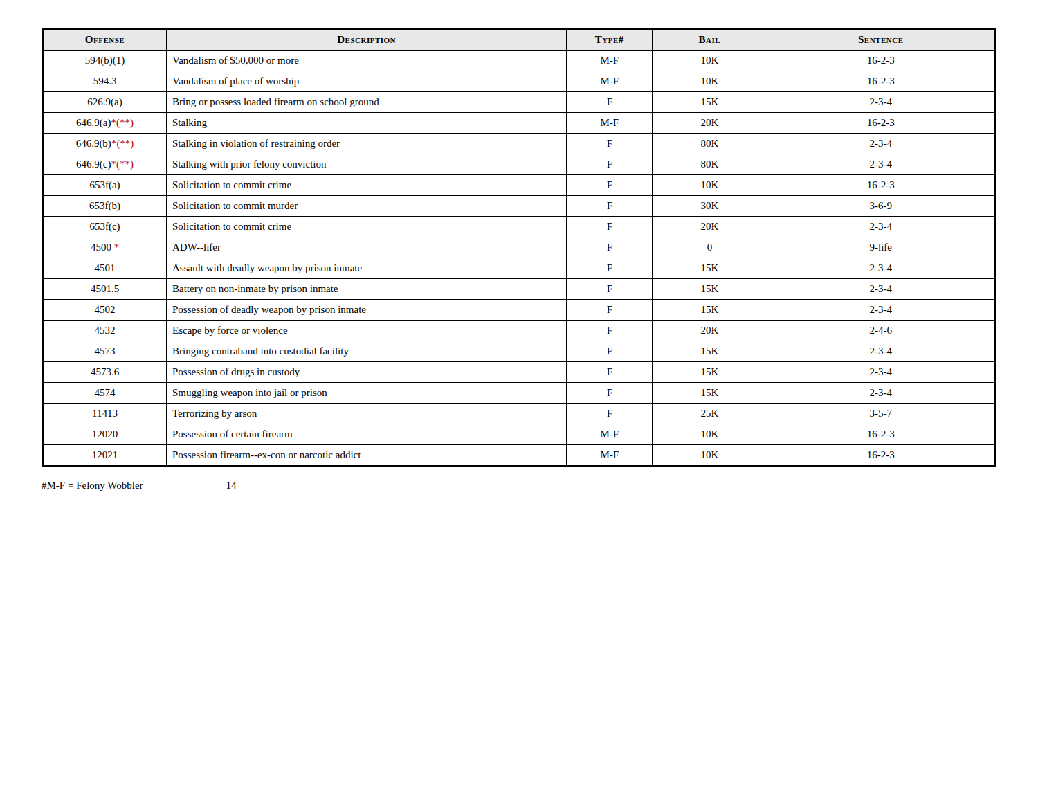| Offense | Description | Type# | Bail | Sentence |
| --- | --- | --- | --- | --- |
| 594(b)(1) | Vandalism of $50,000 or more | M-F | 10K | 16-2-3 |
| 594.3 | Vandalism of place of worship | M-F | 10K | 16-2-3 |
| 626.9(a) | Bring or possess loaded firearm on school ground | F | 15K | 2-3-4 |
| 646.9(a) *(**) | Stalking | M-F | 20K | 16-2-3 |
| 646.9(b) *(**) | Stalking in violation of restraining order | F | 80K | 2-3-4 |
| 646.9(c) *(**) | Stalking with prior felony conviction | F | 80K | 2-3-4 |
| 653f(a) | Solicitation to commit crime | F | 10K | 16-2-3 |
| 653f(b) | Solicitation to commit murder | F | 30K | 3-6-9 |
| 653f(c) | Solicitation to commit crime | F | 20K | 2-3-4 |
| 4500 * | ADW--lifer | F | 0 | 9-life |
| 4501 | Assault with deadly weapon by prison inmate | F | 15K | 2-3-4 |
| 4501.5 | Battery on non-inmate by prison inmate | F | 15K | 2-3-4 |
| 4502 | Possession of deadly weapon by prison inmate | F | 15K | 2-3-4 |
| 4532 | Escape by force or violence | F | 20K | 2-4-6 |
| 4573 | Bringing contraband into custodial facility | F | 15K | 2-3-4 |
| 4573.6 | Possession of drugs in custody | F | 15K | 2-3-4 |
| 4574 | Smuggling weapon into jail or prison | F | 15K | 2-3-4 |
| 11413 | Terrorizing by arson | F | 25K | 3-5-7 |
| 12020 | Possession of certain firearm | M-F | 10K | 16-2-3 |
| 12021 | Possession firearm--ex-con or narcotic addict | M-F | 10K | 16-2-3 |
#M-F = Felony Wobbler 14